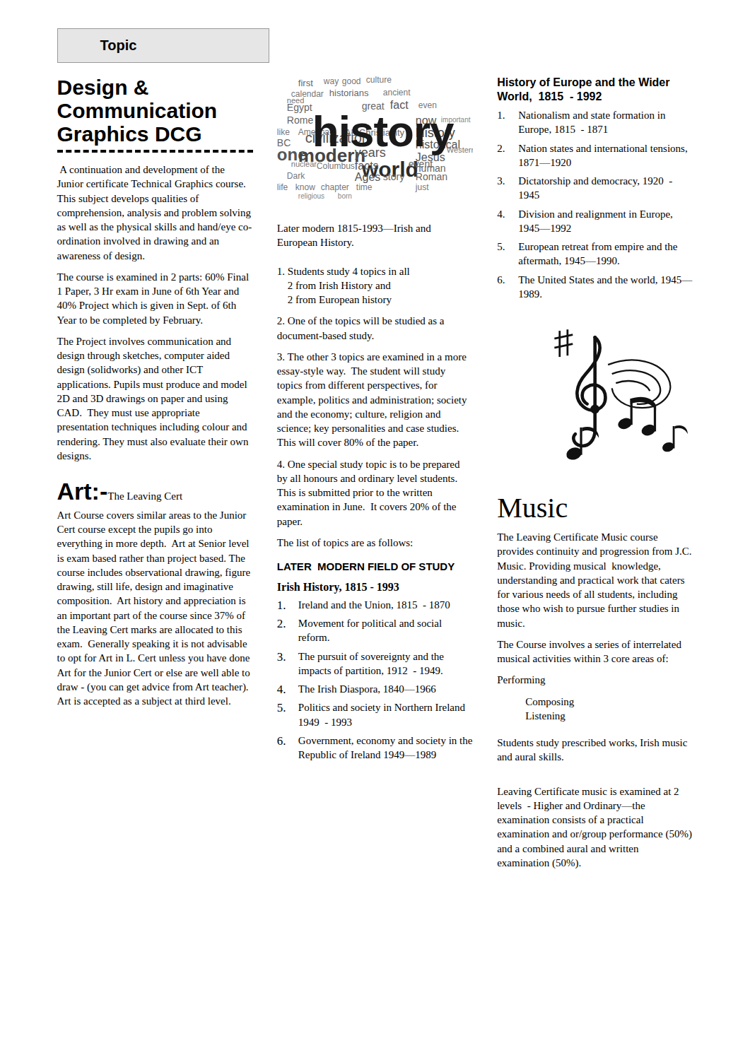Topic
Design &
Communication
Graphics DCG
A continuation and development of the Junior certificate Technical Graphics course. This subject develops qualities of comprehension, analysis and problem solving as well as the physical skills and hand/eye co-ordination involved in drawing and an awareness of design.
The course is examined in 2 parts: 60% Final 1 Paper, 3 Hr exam in June of 6th Year and 40% Project which is given in Sept. of 6th Year to be completed by February.
The Project involves communication and design through sketches, computer aided design (solidworks) and other ICT applications. Pupils must produce and model 2D and 3D drawings on paper and using CAD. They must use appropriate presentation techniques including colour and rendering. They must also evaluate their own designs.
Art:-
The Leaving Cert
Art Course covers similar areas to the Junior Cert course except the pupils go into everything in more depth. Art at Senior level is exam based rather than project based. The course includes observational drawing, figure drawing, still life, design and imaginative composition. Art history and appreciation is an important part of the course since 37% of the Leaving Cert marks are allocated to this exam. Generally speaking it is not advisable to opt for Art in L. Cert unless you have done Art for the Junior Cert or else are well able to draw - (you can get advice from Art teacher). Art is accepted as a subject at third level.
first way good culture calendar historians ancient need Egypt great fact even Rome civilization now important History historical Jesus human Western like America AD Christianity BC history one modern years world event nuclear Columbus facts Dark Ages story Roman life know chapter time just religious born
Later modern 1815-1993—Irish and European History.
1. Students study 4 topics in all
2 from Irish History and
2 from European history
2. One of the topics will be studied as a document-based study.
3. The other 3 topics are examined in a more essay-style way. The student will study topics from different perspectives, for example, politics and administration; society and the economy; culture, religion and science; key personalities and case studies. This will cover 80% of the paper.
4. One special study topic is to be prepared by all honours and ordinary level students. This is submitted prior to the written examination in June. It covers 20% of the paper.
The list of topics are as follows:
LATER MODERN FIELD OF STUDY
Irish History, 1815 - 1993
Ireland and the Union, 1815 - 1870
Movement for political and social reform.
The pursuit of sovereignty and the impacts of partition, 1912 - 1949.
The Irish Diaspora, 1840—1966
Politics and society in Northern Ireland 1949 - 1993
Government, economy and society in the Republic of Ireland 1949—1989
History of Europe and the Wider World, 1815 - 1992
Nationalism and state formation in Europe, 1815 - 1871
Nation states and international tensions, 1871—1920
Dictatorship and democracy, 1920 - 1945
Division and realignment in Europe, 1945—1992
European retreat from empire and the aftermath, 1945—1990.
The United States and the world, 1945—1989.
Music
The Leaving Certificate Music course provides continuity and progression from J.C. Music. Providing musical knowledge, understanding and practical work that caters for various needs of all students, including those who wish to pursue further studies in music.
The Course involves a series of interrelated musical activities within 3 core areas of:
Performing
Composing
Listening
Students study prescribed works, Irish music and aural skills.
Leaving Certificate music is examined at 2 levels - Higher and Ordinary—the examination consists of a practical examination and or/group performance (50%) and a combined aural and written examination (50%).